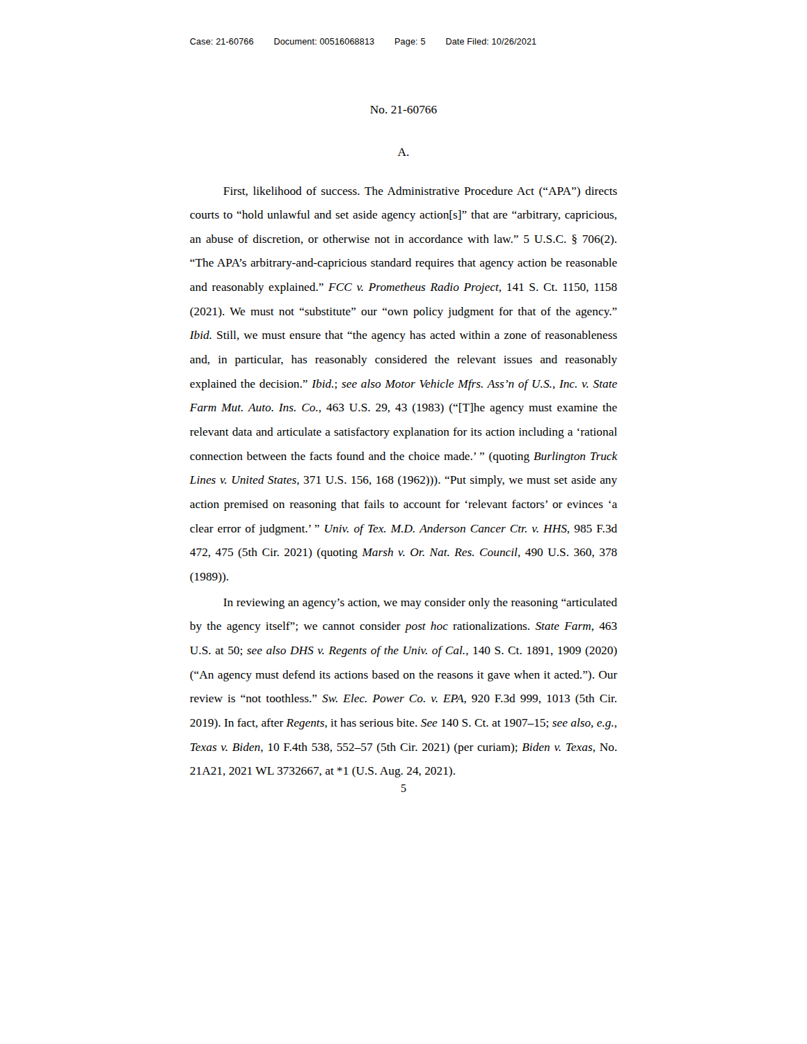Case: 21-60766 Document: 00516068813 Page: 5 Date Filed: 10/26/2021
No. 21-60766
A.
First, likelihood of success. The Administrative Procedure Act (“APA”) directs courts to “hold unlawful and set aside agency action[s]” that are “arbitrary, capricious, an abuse of discretion, or otherwise not in accordance with law.” 5 U.S.C. § 706(2). “The APA’s arbitrary-and-capricious standard requires that agency action be reasonable and reasonably explained.” FCC v. Prometheus Radio Project, 141 S. Ct. 1150, 1158 (2021). We must not “substitute” our “own policy judgment for that of the agency.” Ibid. Still, we must ensure that “the agency has acted within a zone of reasonableness and, in particular, has reasonably considered the relevant issues and reasonably explained the decision.” Ibid.; see also Motor Vehicle Mfrs. Ass’n of U.S., Inc. v. State Farm Mut. Auto. Ins. Co., 463 U.S. 29, 43 (1983) (“[T]he agency must examine the relevant data and articulate a satisfactory explanation for its action including a ‘rational connection between the facts found and the choice made.’ ” (quoting Burlington Truck Lines v. United States, 371 U.S. 156, 168 (1962))). “Put simply, we must set aside any action premised on reasoning that fails to account for ‘relevant factors’ or evinces ‘a clear error of judgment.’ ” Univ. of Tex. M.D. Anderson Cancer Ctr. v. HHS, 985 F.3d 472, 475 (5th Cir. 2021) (quoting Marsh v. Or. Nat. Res. Council, 490 U.S. 360, 378 (1989)).
In reviewing an agency’s action, we may consider only the reasoning “articulated by the agency itself”; we cannot consider post hoc rationalizations. State Farm, 463 U.S. at 50; see also DHS v. Regents of the Univ. of Cal., 140 S. Ct. 1891, 1909 (2020) (“An agency must defend its actions based on the reasons it gave when it acted.”). Our review is “not toothless.” Sw. Elec. Power Co. v. EPA, 920 F.3d 999, 1013 (5th Cir. 2019). In fact, after Regents, it has serious bite. See 140 S. Ct. at 1907–15; see also, e.g., Texas v. Biden, 10 F.4th 538, 552–57 (5th Cir. 2021) (per curiam); Biden v. Texas, No. 21A21, 2021 WL 3732667, at *1 (U.S. Aug. 24, 2021).
5